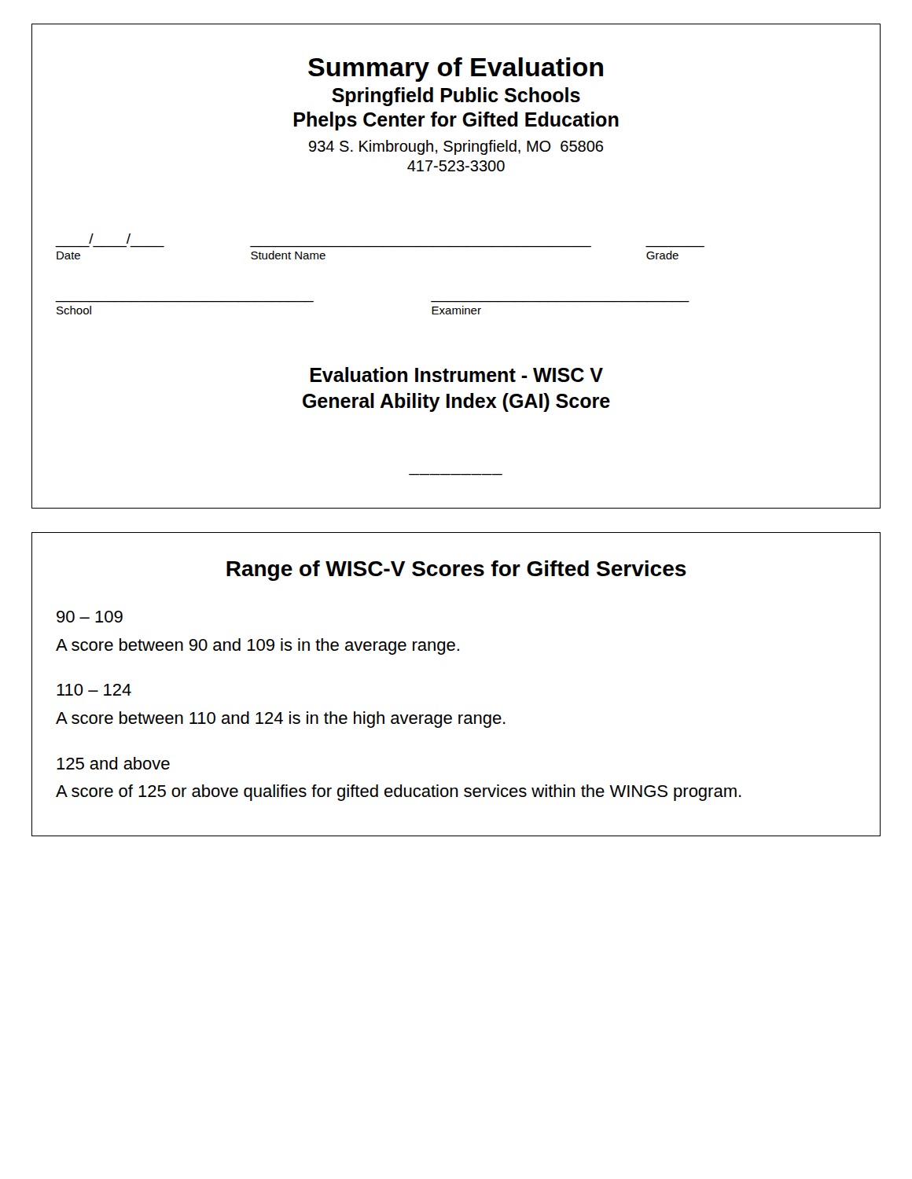Summary of Evaluation
Springfield Public Schools
Phelps Center for Gifted Education
934 S. Kimbrough, Springfield, MO 65806
417-523-3300
____/____/____ Date
_________________________________________ Student Name
_______ Grade
_______________________________ School
_______________________________ Examiner
Evaluation Instrument - WISC V
General Ability Index (GAI) Score
_________
Range of WISC-V Scores for Gifted Services
90 – 109
A score between 90 and 109 is in the average range.
110 – 124
A score between 110 and 124 is in the high average range.
125 and above
A score of 125 or above qualifies for gifted education services within the WINGS program.